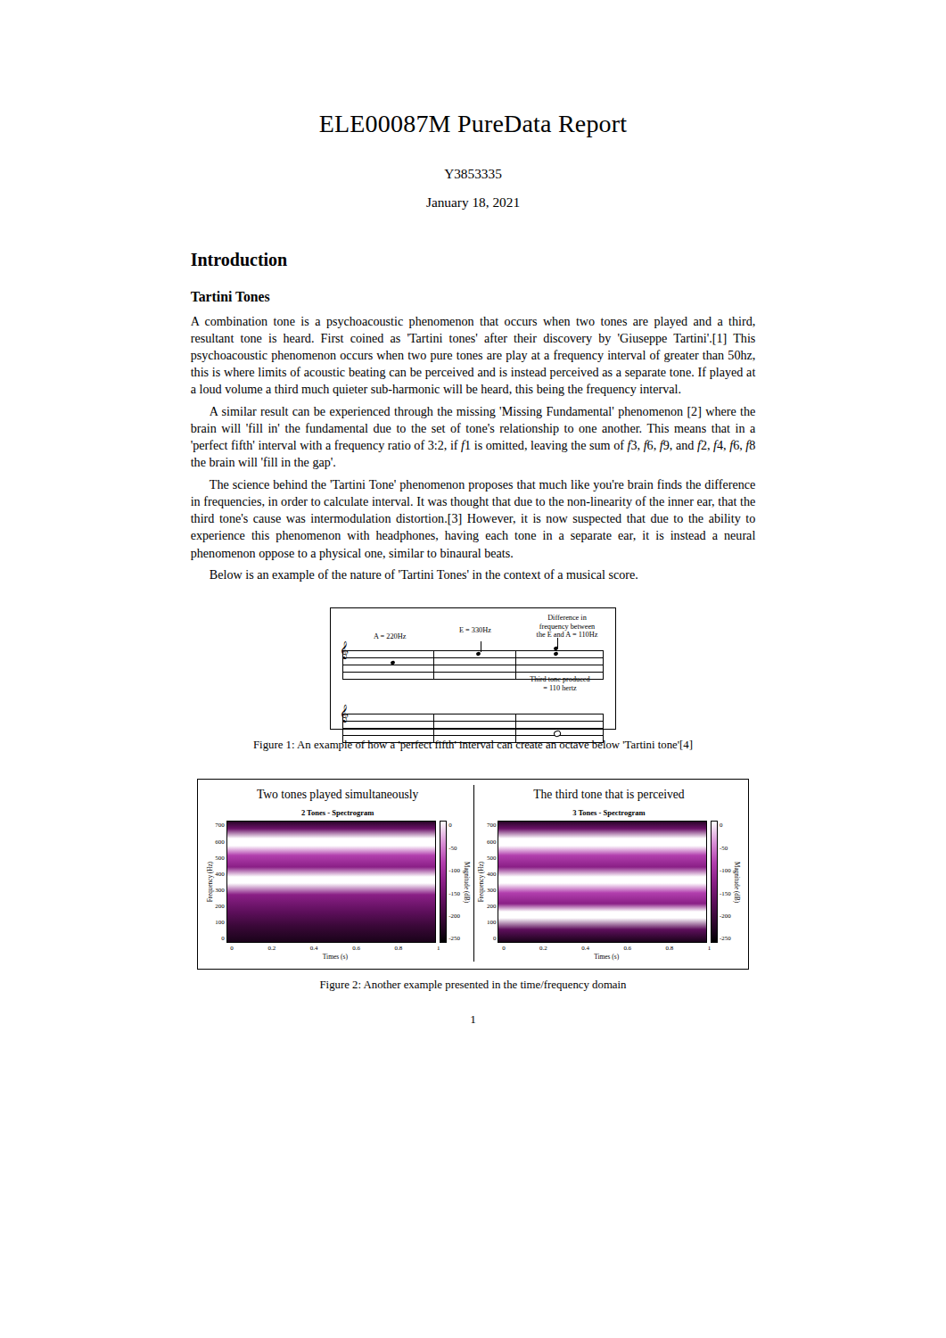ELE00087M PureData Report
Y3853335
January 18, 2021
Introduction
Tartini Tones
A combination tone is a psychoacoustic phenomenon that occurs when two tones are played and a third, resultant tone is heard. First coined as 'Tartini tones' after their discovery by 'Giuseppe Tartini'.[1] This psychoacoustic phenomenon occurs when two pure tones are play at a frequency interval of greater than 50hz, this is where limits of acoustic beating can be perceived and is instead perceived as a separate tone. If played at a loud volume a third much quieter sub-harmonic will be heard, this being the frequency interval.
A similar result can be experienced through the missing 'Missing Fundamental' phenomenon [2] where the brain will 'fill in' the fundamental due to the set of tone's relationship to one another. This means that in a 'perfect fifth' interval with a frequency ratio of 3:2, if f1 is omitted, leaving the sum of f3, f6, f9, and f2, f4, f6, f8 the brain will 'fill in the gap'.
The science behind the 'Tartini Tone' phenomenon proposes that much like you're brain finds the difference in frequencies, in order to calculate interval. It was thought that due to the non-linearity of the inner ear, that the third tone's cause was intermodulation distortion.[3] However, it is now suspected that due to the ability to experience this phenomenon with headphones, having each tone in a separate ear, it is instead a neural phenomenon oppose to a physical one, similar to binaural beats.
Below is an example of the nature of 'Tartini Tones' in the context of a musical score.
A = 220Hz
E = 330Hz
Difference in
frequency between
the E and A = 110Hz
𝄞
Third tone produced
= 110 hertz
𝄞
Figure 1: An example of how a 'perfect fifth' interval can create an octave below 'Tartini tone'[4]
Two tones played simultaneously
2 Tones - Spectrogram
Frequency (Hz)
7006005004003002001000
0-50-100-150-200-250
Magnitude (dB)
00.20.40.60.81
Times (s)
The third tone that is perceived
3 Tones - Spectrogram
Frequency (Hz)
7006005004003002001000
0-50-100-150-200-250
Magnitude (dB)
00.20.40.60.81
Times (s)
Figure 2: Another example presented in the time/frequency domain
1